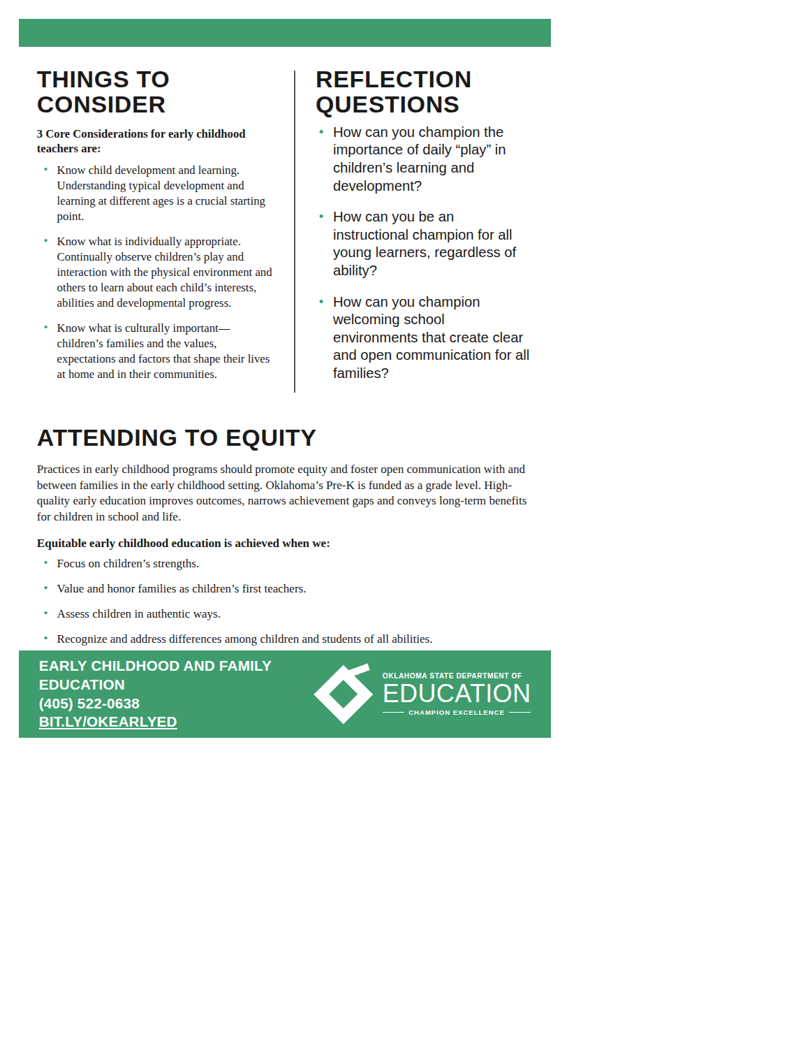THINGS TO CONSIDER
3 Core Considerations for early childhood teachers are:
Know child development and learning. Understanding typical development and learning at different ages is a crucial starting point.
Know what is individually appropriate. Continually observe children’s play and interaction with the physical environment and others to learn about each child’s interests, abilities and developmental progress.
Know what is culturally important—children’s families and the values, expectations and factors that shape their lives at home and in their communities.
REFLECTION QUESTIONS
How can you champion the importance of daily “play” in children’s learning and development?
How can you be an instructional champion for all young learners, regardless of ability?
How can you champion welcoming school environments that create clear and open communication for all families?
ATTENDING TO EQUITY
Practices in early childhood programs should promote equity and foster open communication with and between families in the early childhood setting. Oklahoma’s Pre-K is funded as a grade level. High-quality early education improves outcomes, narrows achievement gaps and conveys long-term benefits for children in school and life.
Equitable early childhood education is achieved when we:
Focus on children’s strengths.
Value and honor families as children’s first teachers.
Assess children in authentic ways.
Recognize and address differences among children and students of all abilities.
Promote play to develop strong language skills, creativity, social intelligence and confidence.
Create a climate and culture conducive to learning by fostering social and emotional skills, attitudes and behaviors.
Honor families as children’s first teachers.
EARLY CHILDHOOD AND FAMILY EDUCATION
(405) 522-0638
BIT.LY/OKEARLYED
OKLAHOMA STATE DEPARTMENT OF EDUCATION
CHAMPION EXCELLENCE